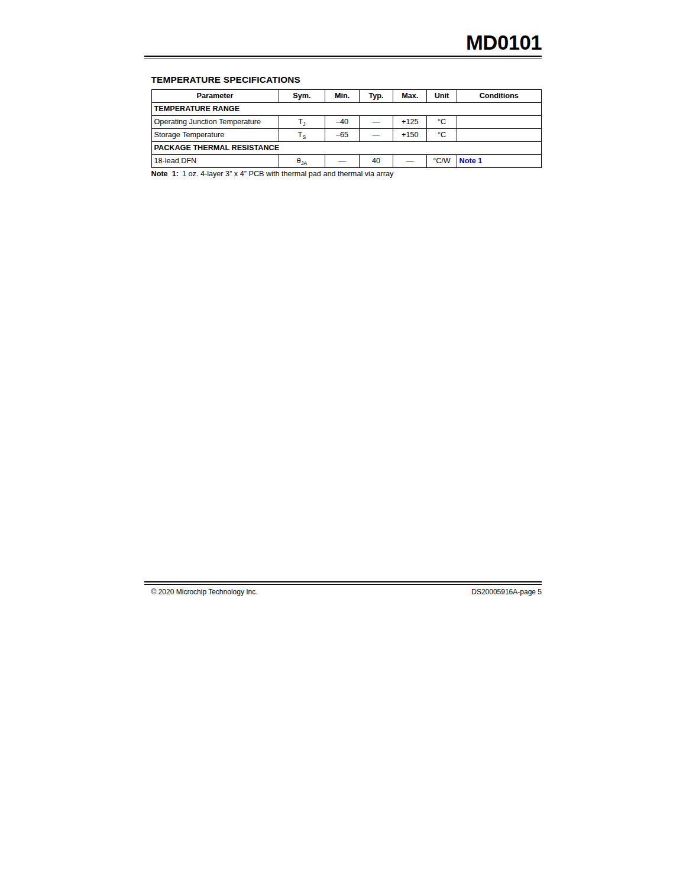MD0101
TEMPERATURE SPECIFICATIONS
| Parameter | Sym. | Min. | Typ. | Max. | Unit | Conditions |
| --- | --- | --- | --- | --- | --- | --- |
| TEMPERATURE RANGE |
| Operating Junction Temperature | T J | –40 | — | +125 | °C | |
| Storage Temperature | T S | –65 | — | +150 | °C | |
| PACKAGE THERMAL RESISTANCE |
| 18-lead DFN | θ JA | — | 40 | — | °C/W | Note 1 |
Note 1: 1 oz. 4-layer 3” x 4” PCB with thermal pad and thermal via array
© 2020 Microchip Technology Inc. DS20005916A-page 5